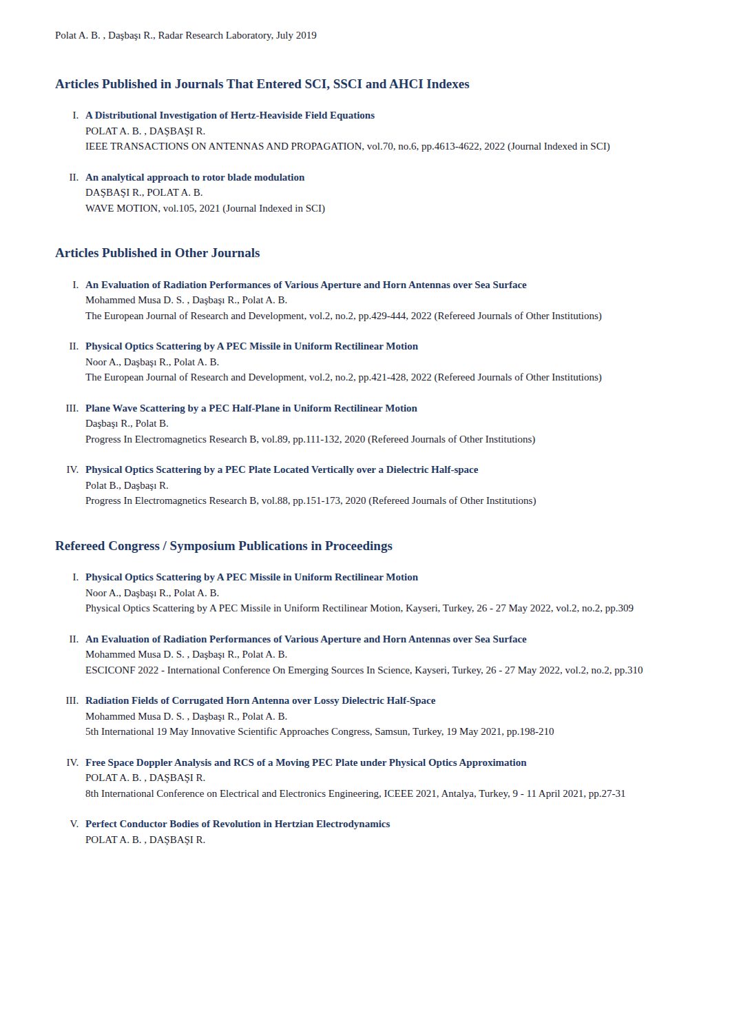Polat A. B. , Daşbaşı R., Radar Research Laboratory, July 2019
Articles Published in Journals That Entered SCI, SSCI and AHCI Indexes
A Distributional Investigation of Hertz-Heaviside Field Equations POLAT A. B. , DAŞBAŞI R. IEEE TRANSACTIONS ON ANTENNAS AND PROPAGATION, vol.70, no.6, pp.4613-4622, 2022 (Journal Indexed in SCI)
An analytical approach to rotor blade modulation DAŞBAŞI R., POLAT A. B. WAVE MOTION, vol.105, 2021 (Journal Indexed in SCI)
Articles Published in Other Journals
An Evaluation of Radiation Performances of Various Aperture and Horn Antennas over Sea Surface Mohammed Musa D. S. , Daşbaşı R., Polat A. B. The European Journal of Research and Development, vol.2, no.2, pp.429-444, 2022 (Refereed Journals of Other Institutions)
Physical Optics Scattering by A PEC Missile in Uniform Rectilinear Motion Noor A., Daşbaşı R., Polat A. B. The European Journal of Research and Development, vol.2, no.2, pp.421-428, 2022 (Refereed Journals of Other Institutions)
Plane Wave Scattering by a PEC Half-Plane in Uniform Rectilinear Motion Daşbaşı R., Polat B. Progress In Electromagnetics Research B, vol.89, pp.111-132, 2020 (Refereed Journals of Other Institutions)
Physical Optics Scattering by a PEC Plate Located Vertically over a Dielectric Half-space Polat B., Daşbaşı R. Progress In Electromagnetics Research B, vol.88, pp.151-173, 2020 (Refereed Journals of Other Institutions)
Refereed Congress / Symposium Publications in Proceedings
Physical Optics Scattering by A PEC Missile in Uniform Rectilinear Motion Noor A., Daşbaşı R., Polat A. B. Physical Optics Scattering by A PEC Missile in Uniform Rectilinear Motion, Kayseri, Turkey, 26 - 27 May 2022, vol.2, no.2, pp.309
An Evaluation of Radiation Performances of Various Aperture and Horn Antennas over Sea Surface Mohammed Musa D. S. , Daşbaşı R., Polat A. B. ESCICONF 2022 - International Conference On Emerging Sources In Science, Kayseri, Turkey, 26 - 27 May 2022, vol.2, no.2, pp.310
Radiation Fields of Corrugated Horn Antenna over Lossy Dielectric Half-Space Mohammed Musa D. S. , Daşbaşı R., Polat A. B. 5th International 19 May Innovative Scientific Approaches Congress, Samsun, Turkey, 19 May 2021, pp.198-210
Free Space Doppler Analysis and RCS of a Moving PEC Plate under Physical Optics Approximation POLAT A. B. , DAŞBAŞI R. 8th International Conference on Electrical and Electronics Engineering, ICEEE 2021, Antalya, Turkey, 9 - 11 April 2021, pp.27-31
Perfect Conductor Bodies of Revolution in Hertzian Electrodynamics POLAT A. B. , DAŞBAŞI R.